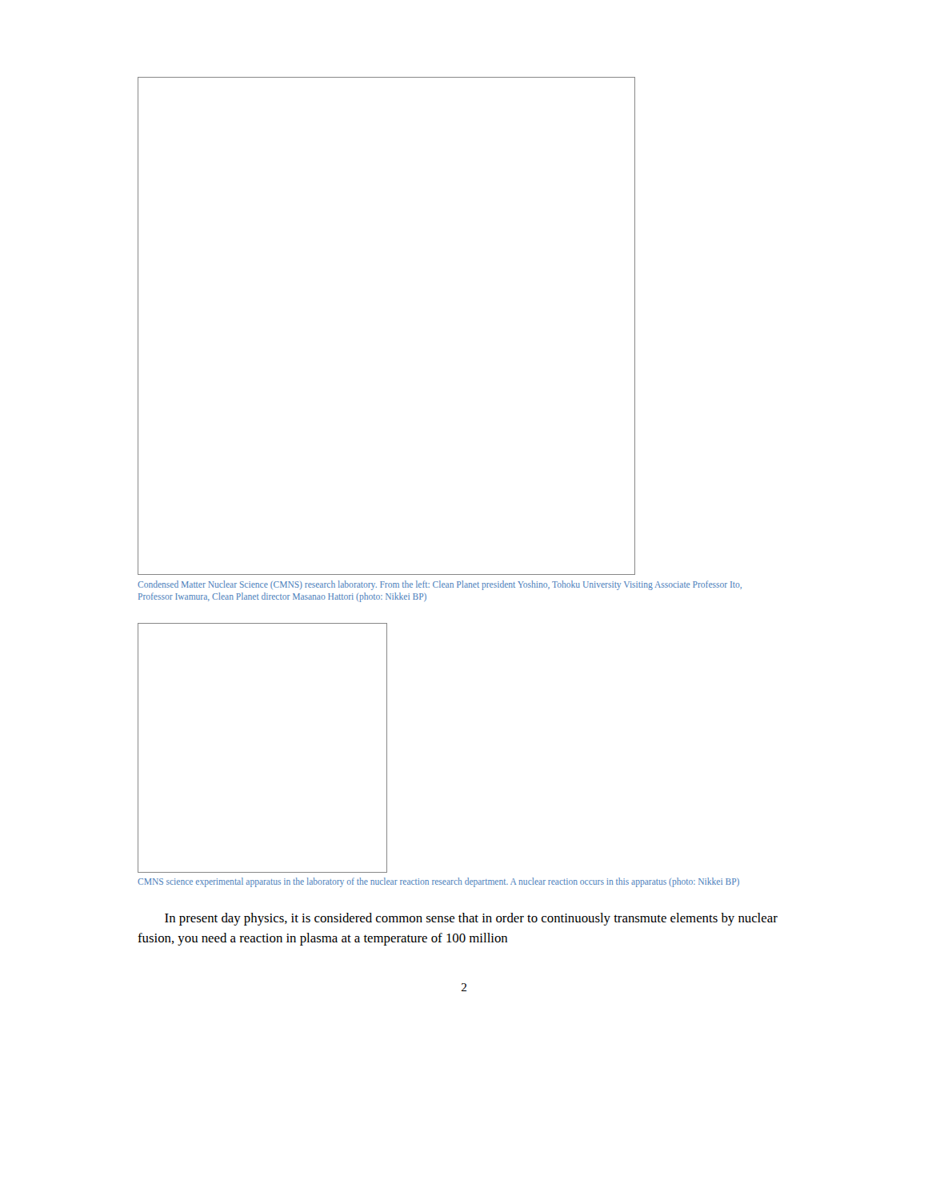Condensed Matter Nuclear Science (CMNS) research laboratory. From the left: Clean Planet president Yoshino, Tohoku University Visiting Associate Professor Ito, Professor Iwamura, Clean Planet director Masanao Hattori (photo: Nikkei BP)
CMNS science experimental apparatus in the laboratory of the nuclear reaction research department. A nuclear reaction occurs in this apparatus (photo: Nikkei BP)
In present day physics, it is considered common sense that in order to continuously transmute elements by nuclear fusion, you need a reaction in plasma at a temperature of 100 million
2